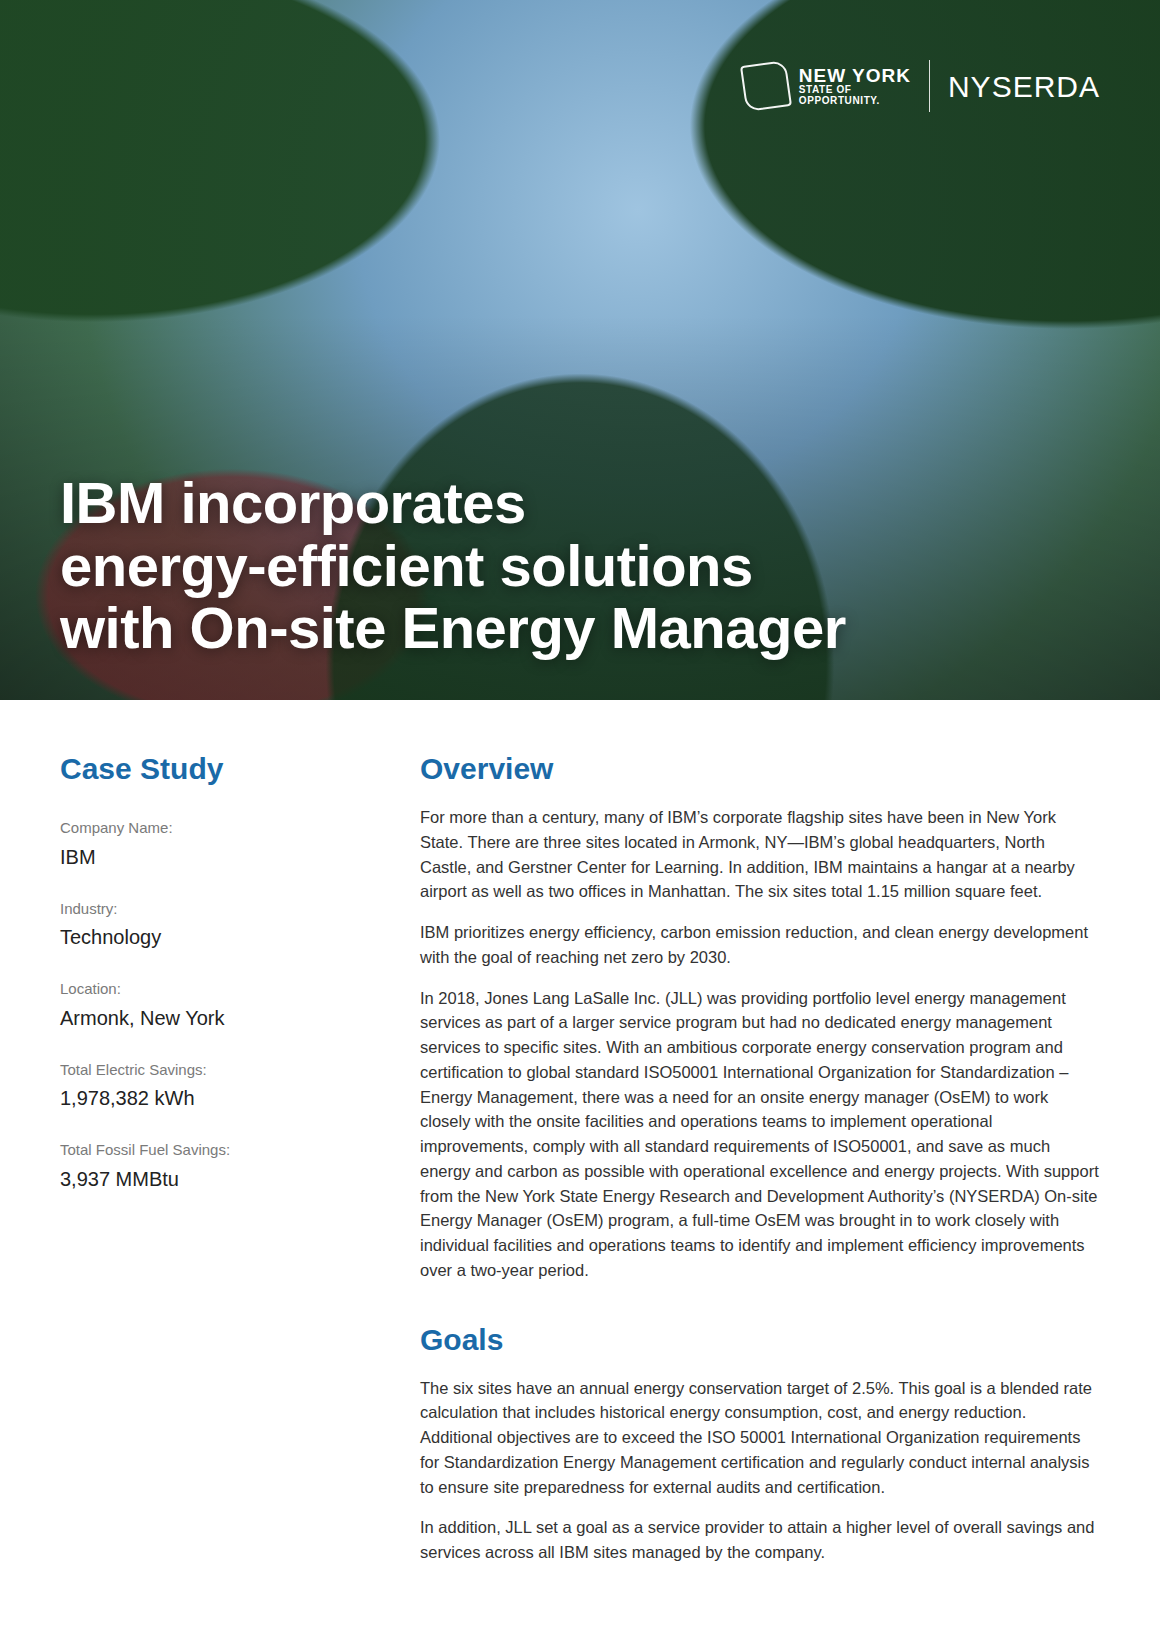NEW YORK STATE OF OPPORTUNITY.
NYSERDA
IBM incorporates
energy-efficient solutions
with On-site Energy Manager
Case Study
Company Name:
IBM
Industry:
Technology
Location:
Armonk, New York
Total Electric Savings:
1,978,382 kWh
Total Fossil Fuel Savings:
3,937 MMBtu
Overview
For more than a century, many of IBM’s corporate flagship sites have been in New York State. There are three sites located in Armonk, NY—IBM’s global headquarters, North Castle, and Gerstner Center for Learning. In addition, IBM maintains a hangar at a nearby airport as well as two offices in Manhattan. The six sites total 1.15 million square feet.
IBM prioritizes energy efficiency, carbon emission reduction, and clean energy development with the goal of reaching net zero by 2030.
In 2018, Jones Lang LaSalle Inc. (JLL) was providing portfolio level energy management services as part of a larger service program but had no dedicated energy management services to specific sites. With an ambitious corporate energy conservation program and certification to global standard ISO50001 International Organization for Standardization – Energy Management, there was a need for an onsite energy manager (OsEM) to work closely with the onsite facilities and operations teams to implement operational improvements, comply with all standard requirements of ISO50001, and save as much energy and carbon as possible with operational excellence and energy projects. With support from the New York State Energy Research and Development Authority’s (NYSERDA) On-site Energy Manager (OsEM) program, a full-time OsEM was brought in to work closely with individual facilities and operations teams to identify and implement efficiency improvements over a two-year period.
Goals
The six sites have an annual energy conservation target of 2.5%. This goal is a blended rate calculation that includes historical energy consumption, cost, and energy reduction. Additional objectives are to exceed the ISO 50001 International Organization requirements for Standardization Energy Management certification and regularly conduct internal analysis to ensure site preparedness for external audits and certification.
In addition, JLL set a goal as a service provider to attain a higher level of overall savings and services across all IBM sites managed by the company.